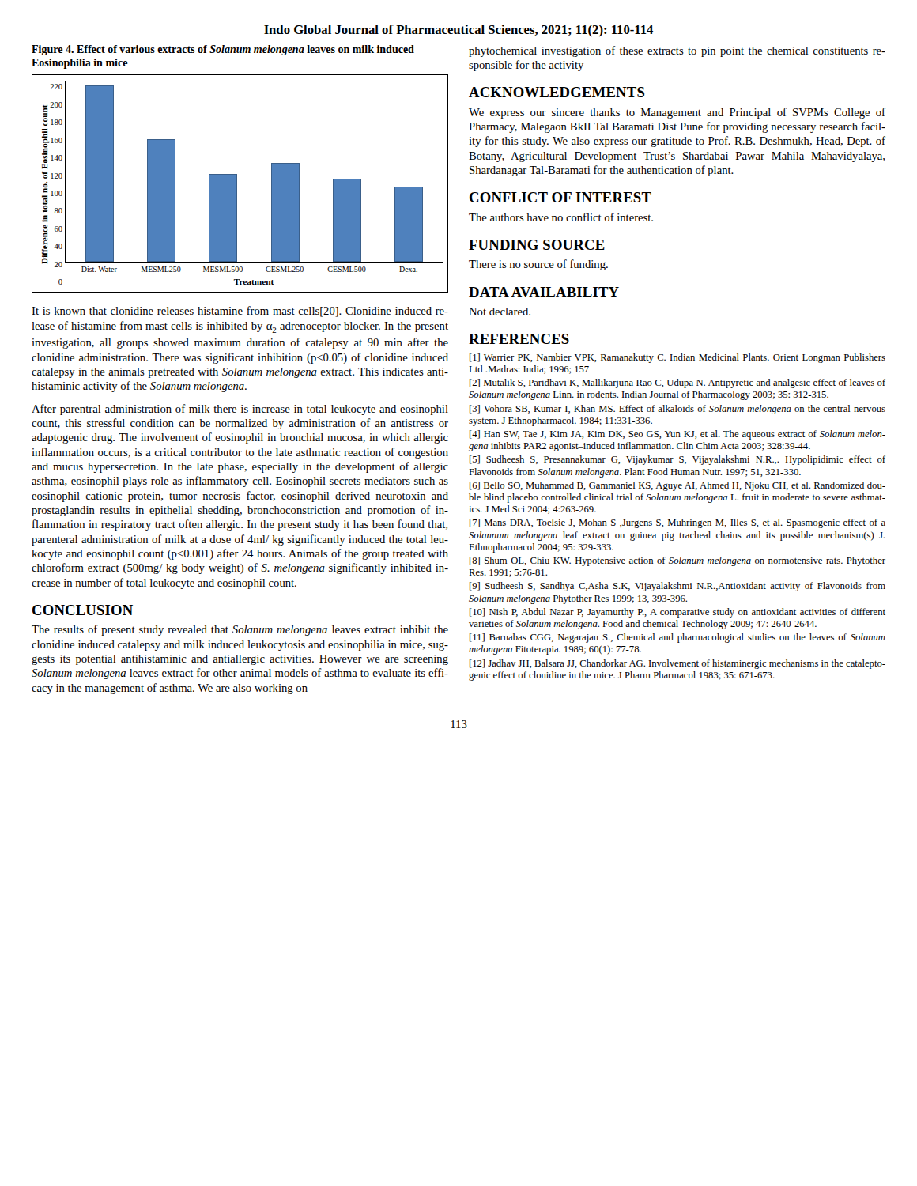Indo Global Journal of Pharmaceutical Sciences, 2021; 11(2): 110-114
Figure 4. Effect of various extracts of Solanum melongena leaves on milk induced Eosinophilia in mice
Difference in total no. of Eosinophil count
220
200
180
160
140
120
100
80
60
40
20
0
Dist. Water MESML250 MESML500 CESML250 CESML500 Dexa.
Treatment
It is known that clonidine releases histamine from mast cells[20]. Clonidine induced release of histamine from mast cells is inhibited by α2 adrenoceptor blocker. In the present investigation, all groups showed maximum duration of catalepsy at 90 min after the clonidine administration. There was significant inhibition (p<0.05) of clonidine induced catalepsy in the animals pretreated with Solanum melongena extract. This indicates antihistaminic activity of the Solanum melongena.
After parentral administration of milk there is increase in total leukocyte and eosinophil count, this stressful condition can be normalized by administration of an antistress or adaptogenic drug. The involvement of eosinophil in bronchial mucosa, in which allergic inflammation occurs, is a critical contributor to the late asthmatic reaction of congestion and mucus hypersecretion. In the late phase, especially in the development of allergic asthma, eosinophil plays role as inflammatory cell. Eosinophil secrets mediators such as eosinophil cationic protein, tumor necrosis factor, eosinophil derived neurotoxin and prostaglandin results in epithelial shedding, bronchoconstriction and promotion of inflammation in respiratory tract often allergic. In the present study it has been found that, parenteral administration of milk at a dose of 4ml/ kg significantly induced the total leukocyte and eosinophil count (p<0.001) after 24 hours. Animals of the group treated with chloroform extract (500mg/ kg body weight) of S. melongena significantly inhibited increase in number of total leukocyte and eosinophil count.
CONCLUSION
The results of present study revealed that Solanum melongena leaves extract inhibit the clonidine induced catalepsy and milk induced leukocytosis and eosinophilia in mice, suggests its potential antihistaminic and antiallergic activities. However we are screening Solanum melongena leaves extract for other animal models of asthma to evaluate its efficacy in the management of asthma. We are also working on
phytochemical investigation of these extracts to pin point the chemical constituents responsible for the activity
ACKNOWLEDGEMENTS
We express our sincere thanks to Management and Principal of SVPMs College of Pharmacy, Malegaon BkII Tal Baramati Dist Pune for providing necessary research facility for this study. We also express our gratitude to Prof. R.B. Deshmukh, Head, Dept. of Botany, Agricultural Development Trust’s Shardabai Pawar Mahila Mahavidyalaya, Shardanagar Tal-Baramati for the authentication of plant.
CONFLICT OF INTEREST
The authors have no conflict of interest.
FUNDING SOURCE
There is no source of funding.
DATA AVAILABILITY
Not declared.
REFERENCES
[1] Warrier PK, Nambier VPK, Ramanakutty C. Indian Medicinal Plants. Orient Longman Publishers Ltd .Madras: India; 1996; 157
[2] Mutalik S, Paridhavi K, Mallikarjuna Rao C, Udupa N. Antipyretic and analgesic effect of leaves of Solanum melongena Linn. in rodents. Indian Journal of Pharmacology 2003; 35: 312-315.
[3] Vohora SB, Kumar I, Khan MS. Effect of alkaloids of Solanum melongena on the central nervous system. J Ethnopharmacol. 1984; 11:331-336.
[4] Han SW, Tae J, Kim JA, Kim DK, Seo GS, Yun KJ, et al. The aqueous extract of Solanum melongena inhibits PAR2 agonist–induced inflammation. Clin Chim Acta 2003; 328:39-44.
[5] Sudheesh S, Presannakumar G, Vijaykumar S, Vijayalakshmi N.R.,. Hypolipidimic effect of Flavonoids from Solanum melongena. Plant Food Human Nutr. 1997; 51, 321-330.
[6] Bello SO, Muhammad B, Gammaniel KS, Aguye AI, Ahmed H, Njoku CH, et al. Randomized double blind placebo controlled clinical trial of Solanum melongena L. fruit in moderate to severe asthmatics. J Med Sci 2004; 4:263-269.
[7] Mans DRA, Toelsie J, Mohan S ,Jurgens S, Muhringen M, Illes S, et al. Spasmogenic effect of a Solannum melongena leaf extract on guinea pig tracheal chains and its possible mechanism(s) J. Ethnopharmacol 2004; 95: 329-333.
[8] Shum OL, Chiu KW. Hypotensive action of Solanum melongena on normotensive rats. Phytother Res. 1991; 5:76-81.
[9] Sudheesh S, Sandhya C,Asha S.K, Vijayalakshmi N.R.,Antioxidant activity of Flavonoids from Solanum melongena Phytother Res 1999; 13, 393-396.
[10] Nish P, Abdul Nazar P, Jayamurthy P., A comparative study on antioxidant activities of different varieties of Solanum melongena. Food and chemical Technology 2009; 47: 2640-2644.
[11] Barnabas CGG, Nagarajan S., Chemical and pharmacological studies on the leaves of Solanum melongena Fitoterapia. 1989; 60(1): 77-78.
[12] Jadhav JH, Balsara JJ, Chandorkar AG. Involvement of histaminergic mechanisms in the cataleptogenic effect of clonidine in the mice. J Pharm Pharmacol 1983; 35: 671-673.
113